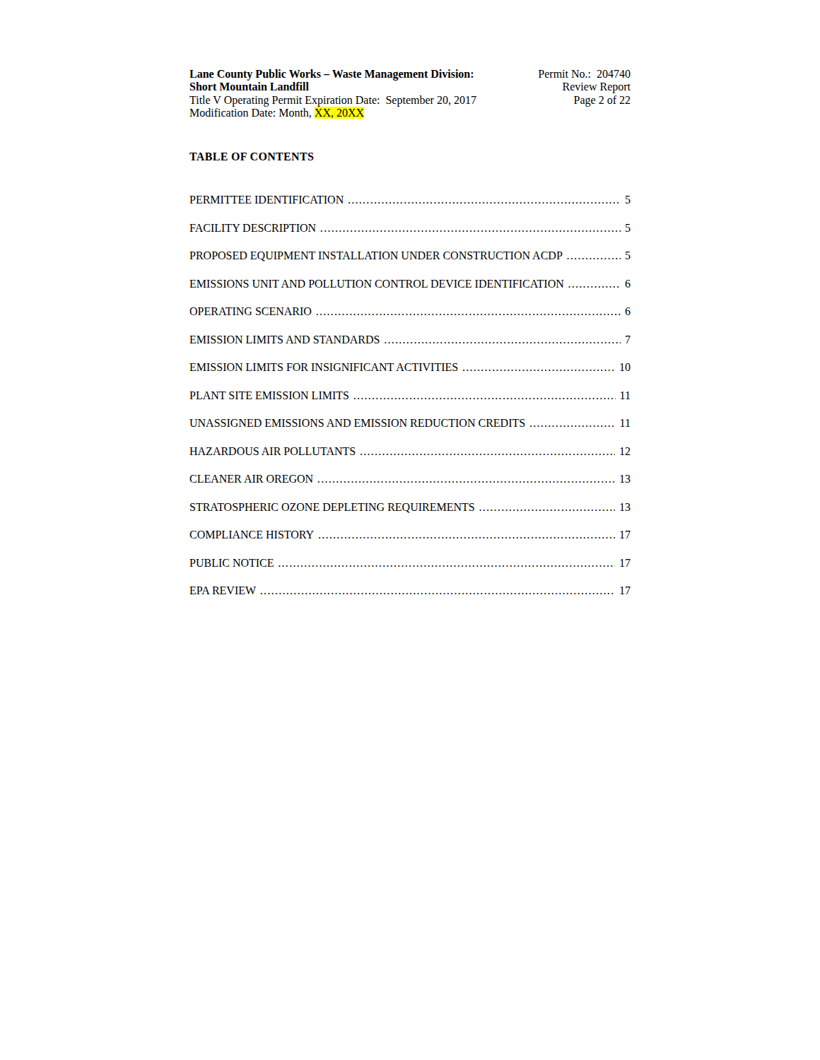| Lane County Public Works – Waste Management Division: Short Mountain Landfill Title V Operating Permit Expiration Date: September 20, 2017 Modification Date: Month, XX, 20XX | Permit No.: 204740 Review Report Page 2 of 22 |
TABLE OF CONTENTS
PERMITTEE IDENTIFICATION .................................................................................................................................. 5
FACILITY DESCRIPTION ......................................................................................................................................... 5
PROPOSED EQUIPMENT INSTALLATION UNDER CONSTRUCTION ACDP .................................................. 5
EMISSIONS UNIT AND POLLUTION CONTROL DEVICE IDENTIFICATION .................................................. 6
OPERATING SCENARIO ............................................................................................................................................. 6
EMISSION LIMITS AND STANDARDS ....................................................................................................................... 7
EMISSION LIMITS FOR INSIGNIFICANT ACTIVITIES ..................................................................................... 10
PLANT SITE EMISSION LIMITS ................................................................................................................................. 11
UNASSIGNED EMISSIONS AND EMISSION REDUCTION CREDITS ............................................................. 11
HAZARDOUS AIR POLLUTANTS ............................................................................................................................... 12
CLEANER AIR OREGON ............................................................................................................................................. 13
STRATOSPHERIC OZONE DEPLETING REQUIREMENTS .............................................................................. 13
COMPLIANCE HISTORY ............................................................................................................................................. 17
PUBLIC NOTICE ............................................................................................................................................................. 17
EPA REVIEW .................................................................................................................................................................... 17